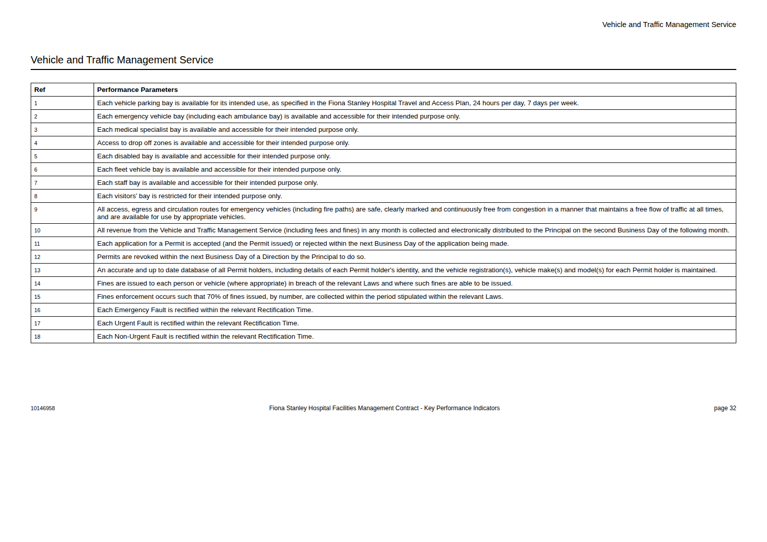Vehicle and Traffic Management Service
Vehicle and Traffic Management Service
| Ref | Performance Parameters |
| --- | --- |
| 1 | Each vehicle parking bay is available for its intended use, as specified in the Fiona Stanley Hospital Travel and Access Plan, 24 hours per day, 7 days per week. |
| 2 | Each emergency vehicle bay (including each ambulance bay) is available and accessible for their intended purpose only. |
| 3 | Each medical specialist bay is available and accessible for their intended purpose only. |
| 4 | Access to drop off zones is available and accessible for their intended purpose only. |
| 5 | Each disabled bay is available and accessible for their intended purpose only. |
| 6 | Each fleet vehicle bay is available and accessible for their intended purpose only. |
| 7 | Each staff bay is available and accessible for their intended purpose only. |
| 8 | Each visitors' bay is restricted for their intended purpose only. |
| 9 | All access, egress and circulation routes for emergency vehicles (including fire paths) are safe, clearly marked and continuously free from congestion in a manner that maintains a free flow of traffic at all times, and are available for use by appropriate vehicles. |
| 10 | All revenue from the Vehicle and Traffic Management Service (including fees and fines) in any month is collected and electronically distributed to the Principal on the second Business Day of the following month. |
| 11 | Each application for a Permit is accepted (and the Permit issued) or rejected within the next Business Day of the application being made. |
| 12 | Permits are revoked within the next Business Day of a Direction by the Principal to do so. |
| 13 | An accurate and up to date database of all Permit holders, including details of each Permit holder's identity, and the vehicle registration(s), vehicle make(s) and model(s) for each Permit holder is maintained. |
| 14 | Fines are issued to each person or vehicle (where appropriate) in breach of the relevant Laws and where such fines are able to be issued. |
| 15 | Fines enforcement occurs such that 70% of fines issued, by number, are collected within the period stipulated within the relevant Laws. |
| 16 | Each Emergency Fault is rectified within the relevant Rectification Time. |
| 17 | Each Urgent Fault is rectified within the relevant Rectification Time. |
| 18 | Each Non-Urgent Fault is rectified within the relevant Rectification Time. |
10146958
Fiona Stanley Hospital Facilities Management Contract - Key Performance Indicators
page 32